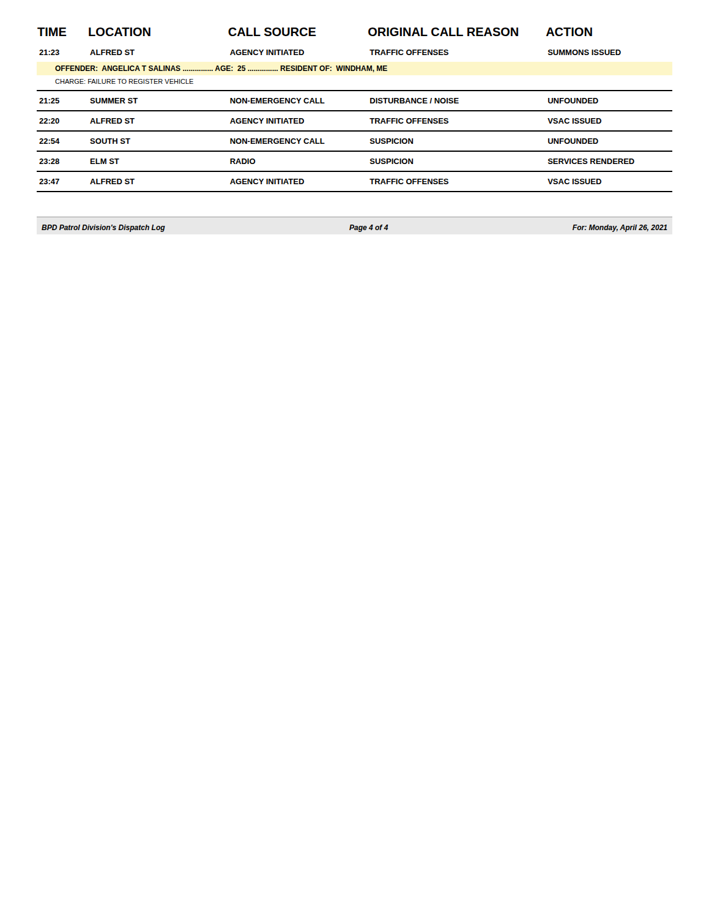| TIME | LOCATION | CALL SOURCE | ORIGINAL CALL REASON | ACTION |
| --- | --- | --- | --- | --- |
| 21:23 | ALFRED ST | AGENCY INITIATED | TRAFFIC OFFENSES | SUMMONS ISSUED |
| OFFENDER: ANGELICA T SALINAS ............... AGE: 25 ............... RESIDENT OF: WINDHAM, ME |
| CHARGE: FAILURE TO REGISTER VEHICLE |
| 21:25 | SUMMER ST | NON-EMERGENCY CALL | DISTURBANCE / NOISE | UNFOUNDED |
| 22:20 | ALFRED ST | AGENCY INITIATED | TRAFFIC OFFENSES | VSAC ISSUED |
| 22:54 | SOUTH ST | NON-EMERGENCY CALL | SUSPICION | UNFOUNDED |
| 23:28 | ELM ST | RADIO | SUSPICION | SERVICES RENDERED |
| 23:47 | ALFRED ST | AGENCY INITIATED | TRAFFIC OFFENSES | VSAC ISSUED |
BPD Patrol Division's Dispatch Log
Page 4 of 4
For: Monday, April 26, 2021